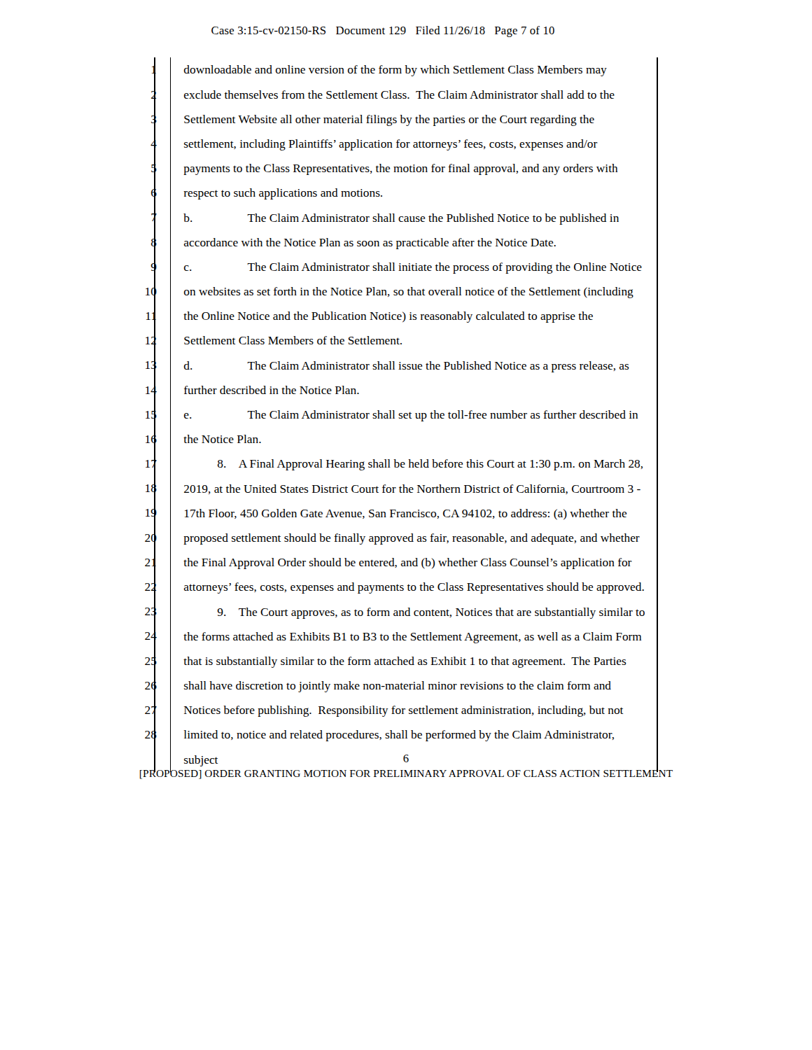Case 3:15-cv-02150-RS Document 129 Filed 11/26/18 Page 7 of 10
1
2
3
4
5
6
7
8
9
10
11
12
13
14
15
16
17
18
19
20
21
22
23
24
25
26
27
28
downloadable and online version of the form by which Settlement Class Members may exclude themselves from the Settlement Class. The Claim Administrator shall add to the Settlement Website all other material filings by the parties or the Court regarding the settlement, including Plaintiffs’ application for attorneys’ fees, costs, expenses and/or payments to the Class Representatives, the motion for final approval, and any orders with respect to such applications and motions.
b. The Claim Administrator shall cause the Published Notice to be published in accordance with the Notice Plan as soon as practicable after the Notice Date.
c. The Claim Administrator shall initiate the process of providing the Online Notice on websites as set forth in the Notice Plan, so that overall notice of the Settlement (including the Online Notice and the Publication Notice) is reasonably calculated to apprise the Settlement Class Members of the Settlement.
d. The Claim Administrator shall issue the Published Notice as a press release, as further described in the Notice Plan.
e. The Claim Administrator shall set up the toll-free number as further described in the Notice Plan.
8. A Final Approval Hearing shall be held before this Court at 1:30 p.m. on March 28, 2019, at the United States District Court for the Northern District of California, Courtroom 3 - 17th Floor, 450 Golden Gate Avenue, San Francisco, CA 94102, to address: (a) whether the proposed settlement should be finally approved as fair, reasonable, and adequate, and whether the Final Approval Order should be entered, and (b) whether Class Counsel’s application for attorneys’ fees, costs, expenses and payments to the Class Representatives should be approved.
9. The Court approves, as to form and content, Notices that are substantially similar to the forms attached as Exhibits B1 to B3 to the Settlement Agreement, as well as a Claim Form that is substantially similar to the form attached as Exhibit 1 to that agreement. The Parties shall have discretion to jointly make non-material minor revisions to the claim form and Notices before publishing. Responsibility for settlement administration, including, but not limited to, notice and related procedures, shall be performed by the Claim Administrator, subject
6
[PROPOSED] ORDER GRANTING MOTION FOR PRELIMINARY APPROVAL OF CLASS ACTION SETTLEMENT